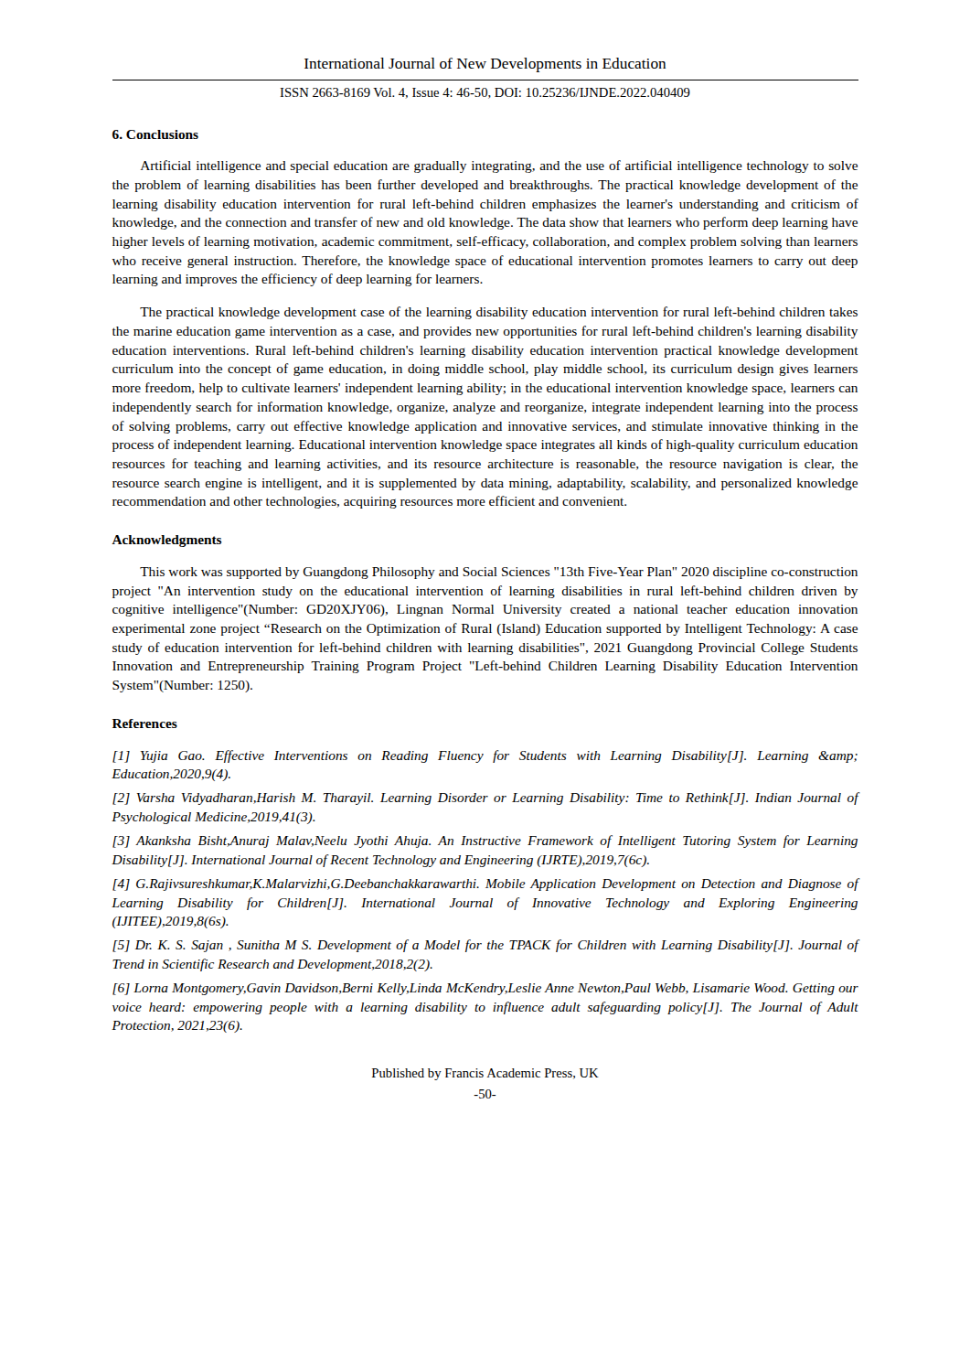International Journal of New Developments in Education
ISSN 2663-8169 Vol. 4, Issue 4: 46-50, DOI: 10.25236/IJNDE.2022.040409
6. Conclusions
Artificial intelligence and special education are gradually integrating, and the use of artificial intelligence technology to solve the problem of learning disabilities has been further developed and breakthroughs. The practical knowledge development of the learning disability education intervention for rural left-behind children emphasizes the learner's understanding and criticism of knowledge, and the connection and transfer of new and old knowledge. The data show that learners who perform deep learning have higher levels of learning motivation, academic commitment, self-efficacy, collaboration, and complex problem solving than learners who receive general instruction. Therefore, the knowledge space of educational intervention promotes learners to carry out deep learning and improves the efficiency of deep learning for learners.
The practical knowledge development case of the learning disability education intervention for rural left-behind children takes the marine education game intervention as a case, and provides new opportunities for rural left-behind children's learning disability education interventions. Rural left-behind children's learning disability education intervention practical knowledge development curriculum into the concept of game education, in doing middle school, play middle school, its curriculum design gives learners more freedom, help to cultivate learners' independent learning ability; in the educational intervention knowledge space, learners can independently search for information knowledge, organize, analyze and reorganize, integrate independent learning into the process of solving problems, carry out effective knowledge application and innovative services, and stimulate innovative thinking in the process of independent learning. Educational intervention knowledge space integrates all kinds of high-quality curriculum education resources for teaching and learning activities, and its resource architecture is reasonable, the resource navigation is clear, the resource search engine is intelligent, and it is supplemented by data mining, adaptability, scalability, and personalized knowledge recommendation and other technologies, acquiring resources more efficient and convenient.
Acknowledgments
This work was supported by Guangdong Philosophy and Social Sciences "13th Five-Year Plan" 2020 discipline co-construction project "An intervention study on the educational intervention of learning disabilities in rural left-behind children driven by cognitive intelligence"(Number: GD20XJY06), Lingnan Normal University created a national teacher education innovation experimental zone project “Research on the Optimization of Rural (Island) Education supported by Intelligent Technology: A case study of education intervention for left-behind children with learning disabilities", 2021 Guangdong Provincial College Students Innovation and Entrepreneurship Training Program Project "Left-behind Children Learning Disability Education Intervention System"(Number: 1250).
References
[1] Yujia Gao. Effective Interventions on Reading Fluency for Students with Learning Disability[J]. Learning &amp; Education,2020,9(4).
[2] Varsha Vidyadharan,Harish M. Tharayil. Learning Disorder or Learning Disability: Time to Rethink[J]. Indian Journal of Psychological Medicine,2019,41(3).
[3] Akanksha Bisht,Anuraj Malav,Neelu Jyothi Ahuja. An Instructive Framework of Intelligent Tutoring System for Learning Disability[J]. International Journal of Recent Technology and Engineering (IJRTE),2019,7(6c).
[4] G.Rajivsureshkumar,K.Malarvizhi,G.Deebanchakkarawarthi. Mobile Application Development on Detection and Diagnose of Learning Disability for Children[J]. International Journal of Innovative Technology and Exploring Engineering (IJITEE),2019,8(6s).
[5] Dr. K. S. Sajan , Sunitha M S. Development of a Model for the TPACK for Children with Learning Disability[J]. Journal of Trend in Scientific Research and Development,2018,2(2).
[6] Lorna Montgomery,Gavin Davidson,Berni Kelly,Linda McKendry,Leslie Anne Newton,Paul Webb, Lisamarie Wood. Getting our voice heard: empowering people with a learning disability to influence adult safeguarding policy[J]. The Journal of Adult Protection, 2021,23(6).
Published by Francis Academic Press, UK
-50-